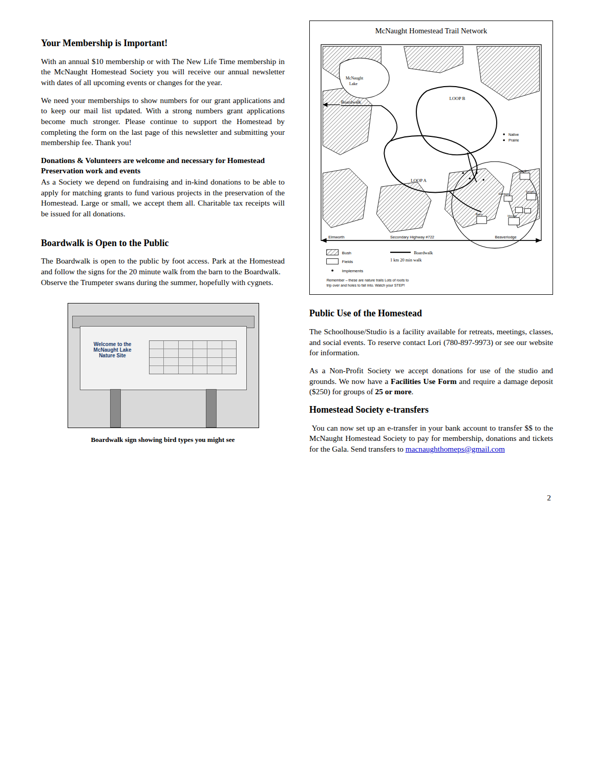Your Membership is Important!
With an annual $10 membership or with The New Life Time membership in the McNaught Homestead Society you will receive our annual newsletter with dates of all upcoming events or changes for the year.
We need your memberships to show numbers for our grant applications and to keep our mail list updated. With a strong numbers grant applications become much stronger. Please continue to support the Homestead by completing the form on the last page of this newsletter and submitting your membership fee. Thank you!
Donations & Volunteers are welcome and necessary for Homestead Preservation work and events
As a Society we depend on fundraising and in-kind donations to be able to apply for matching grants to fund various projects in the preservation of the Homestead. Large or small, we accept them all. Charitable tax receipts will be issued for all donations.
Boardwalk is Open to the Public
The Boardwalk is open to the public by foot access. Park at the Homestead and follow the signs for the 20 minute walk from the barn to the Boardwalk.
Observe the Trumpeter swans during the summer, hopefully with cygnets.
Welcome to the
McNaught Lake
Nature Site
Boardwalk sign showing bird types you might see
McNaught Homestead Trail Network
McNaught Lake Boardwalk LOOP B LOOP A Native Prairie Garden Studio Garage Barn House Elmworth Secondary Highway #722 Beaverlodge Bush Fields Implements Boardwalk 1 km 20 min walk Remember – these are nature trails Lots of roots to trip over and holes to fall into. Watch your STEP!
Public Use of the Homestead
The Schoolhouse/Studio is a facility available for retreats, meetings, classes, and social events. To reserve contact Lori (780-897-9973) or see our website for information.
As a Non-Profit Society we accept donations for use of the studio and grounds. We now have a Facilities Use Form and require a damage deposit ($250) for groups of 25 or more.
Homestead Society e-transfers
You can now set up an e-transfer in your bank account to transfer $$ to the McNaught Homestead Society to pay for membership, donations and tickets for the Gala. Send transfers to macnaughthomeps@gmail.com
2